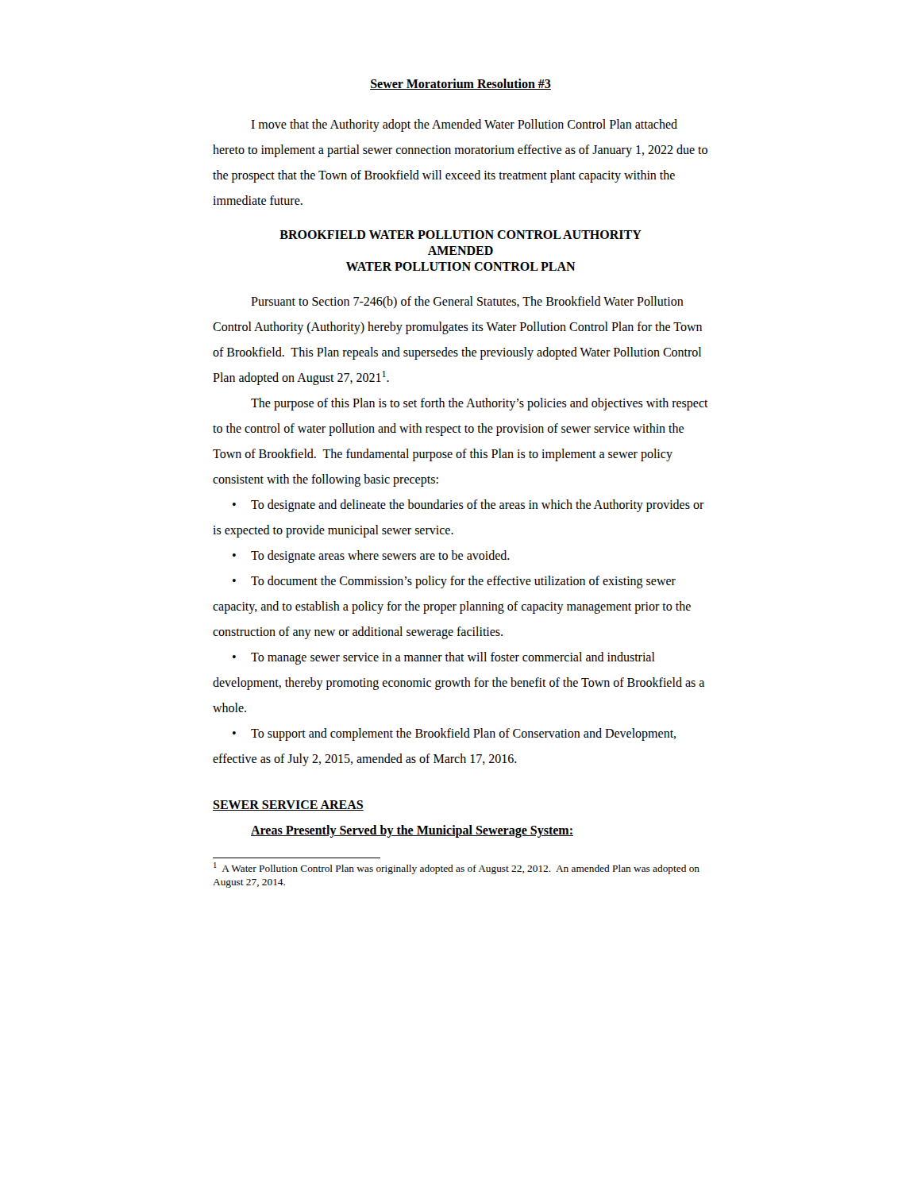Sewer Moratorium Resolution #3
I move that the Authority adopt the Amended Water Pollution Control Plan attached hereto to implement a partial sewer connection moratorium effective as of January 1, 2022 due to the prospect that the Town of Brookfield will exceed its treatment plant capacity within the immediate future.
BROOKFIELD WATER POLLUTION CONTROL AUTHORITY AMENDED WATER POLLUTION CONTROL PLAN
Pursuant to Section 7-246(b) of the General Statutes, The Brookfield Water Pollution Control Authority (Authority) hereby promulgates its Water Pollution Control Plan for the Town of Brookfield. This Plan repeals and supersedes the previously adopted Water Pollution Control Plan adopted on August 27, 20211.
The purpose of this Plan is to set forth the Authority’s policies and objectives with respect to the control of water pollution and with respect to the provision of sewer service within the Town of Brookfield. The fundamental purpose of this Plan is to implement a sewer policy consistent with the following basic precepts:
To designate and delineate the boundaries of the areas in which the Authority provides or is expected to provide municipal sewer service.
To designate areas where sewers are to be avoided.
To document the Commission’s policy for the effective utilization of existing sewer capacity, and to establish a policy for the proper planning of capacity management prior to the construction of any new or additional sewerage facilities.
To manage sewer service in a manner that will foster commercial and industrial development, thereby promoting economic growth for the benefit of the Town of Brookfield as a whole.
To support and complement the Brookfield Plan of Conservation and Development, effective as of July 2, 2015, amended as of March 17, 2016.
SEWER SERVICE AREAS
Areas Presently Served by the Municipal Sewerage System:
1 A Water Pollution Control Plan was originally adopted as of August 22, 2012. An amended Plan was adopted on August 27, 2014.